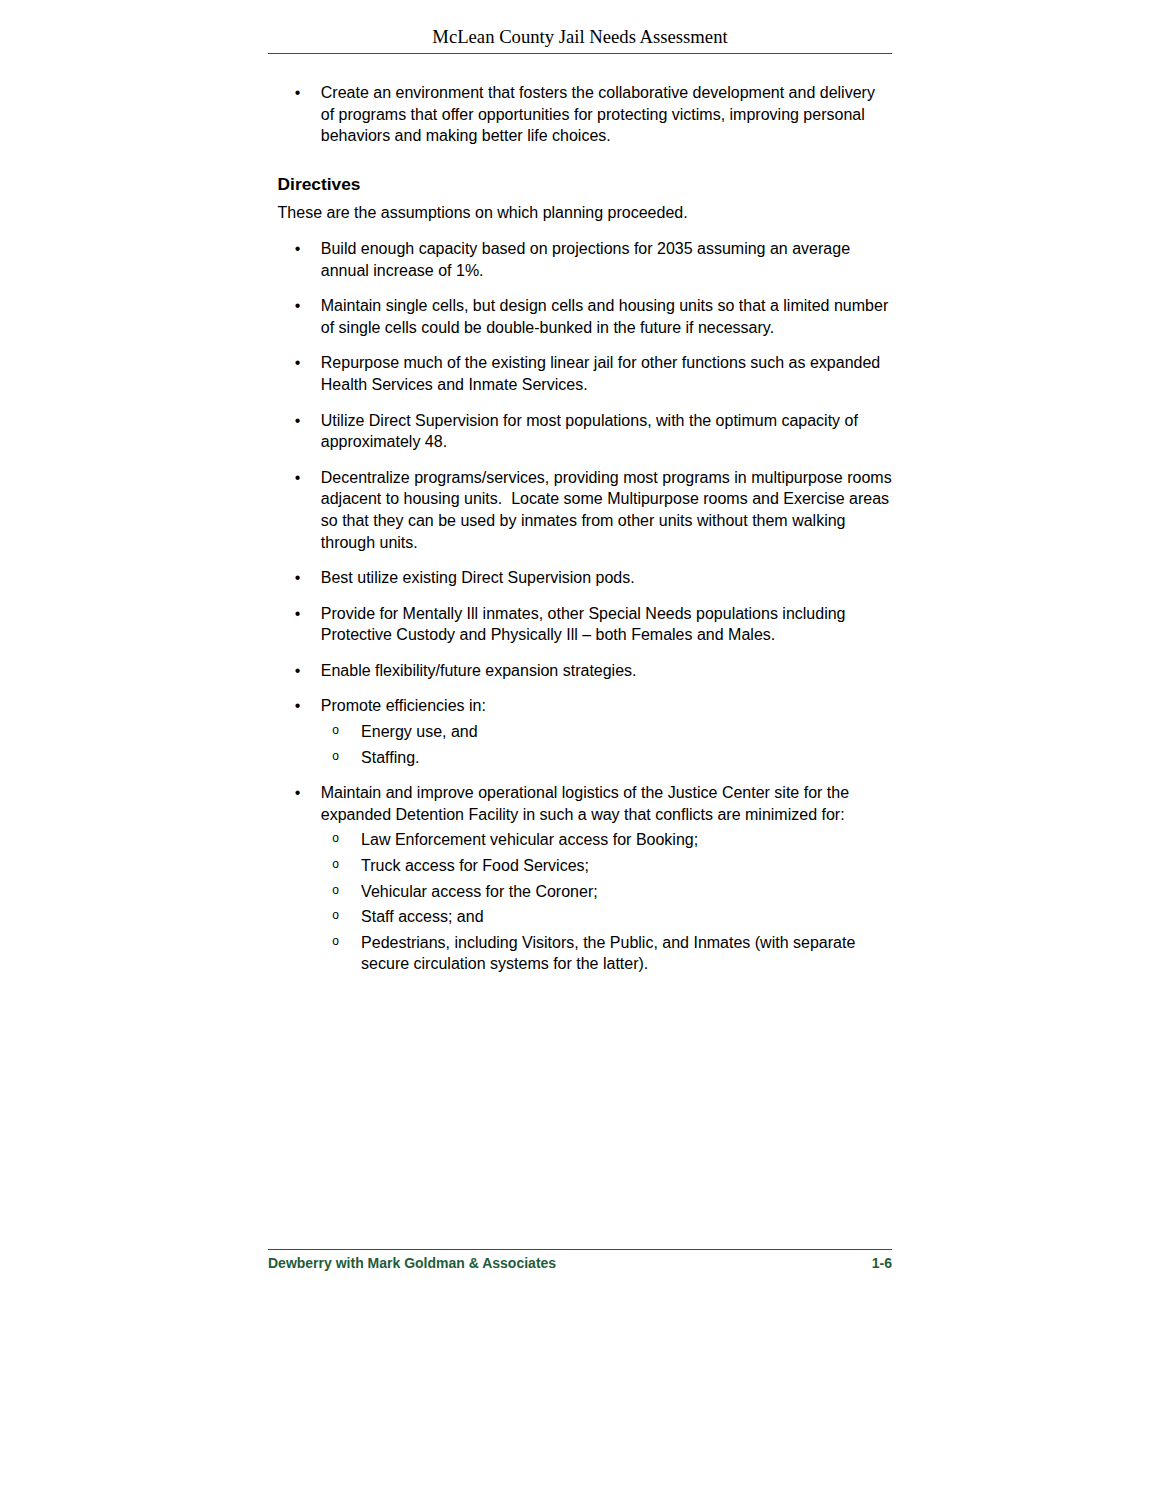McLean County Jail Needs Assessment
Create an environment that fosters the collaborative development and delivery of programs that offer opportunities for protecting victims, improving personal behaviors and making better life choices.
Directives
These are the assumptions on which planning proceeded.
Build enough capacity based on projections for 2035 assuming an average annual increase of 1%.
Maintain single cells, but design cells and housing units so that a limited number of single cells could be double-bunked in the future if necessary.
Repurpose much of the existing linear jail for other functions such as expanded Health Services and Inmate Services.
Utilize Direct Supervision for most populations, with the optimum capacity of approximately 48.
Decentralize programs/services, providing most programs in multipurpose rooms adjacent to housing units. Locate some Multipurpose rooms and Exercise areas so that they can be used by inmates from other units without them walking through units.
Best utilize existing Direct Supervision pods.
Provide for Mentally Ill inmates, other Special Needs populations including Protective Custody and Physically Ill – both Females and Males.
Enable flexibility/future expansion strategies.
Promote efficiencies in:
Energy use, and
Staffing.
Maintain and improve operational logistics of the Justice Center site for the expanded Detention Facility in such a way that conflicts are minimized for:
Law Enforcement vehicular access for Booking;
Truck access for Food Services;
Vehicular access for the Coroner;
Staff access; and
Pedestrians, including Visitors, the Public, and Inmates (with separate secure circulation systems for the latter).
Dewberry with Mark Goldman & Associates 1-6